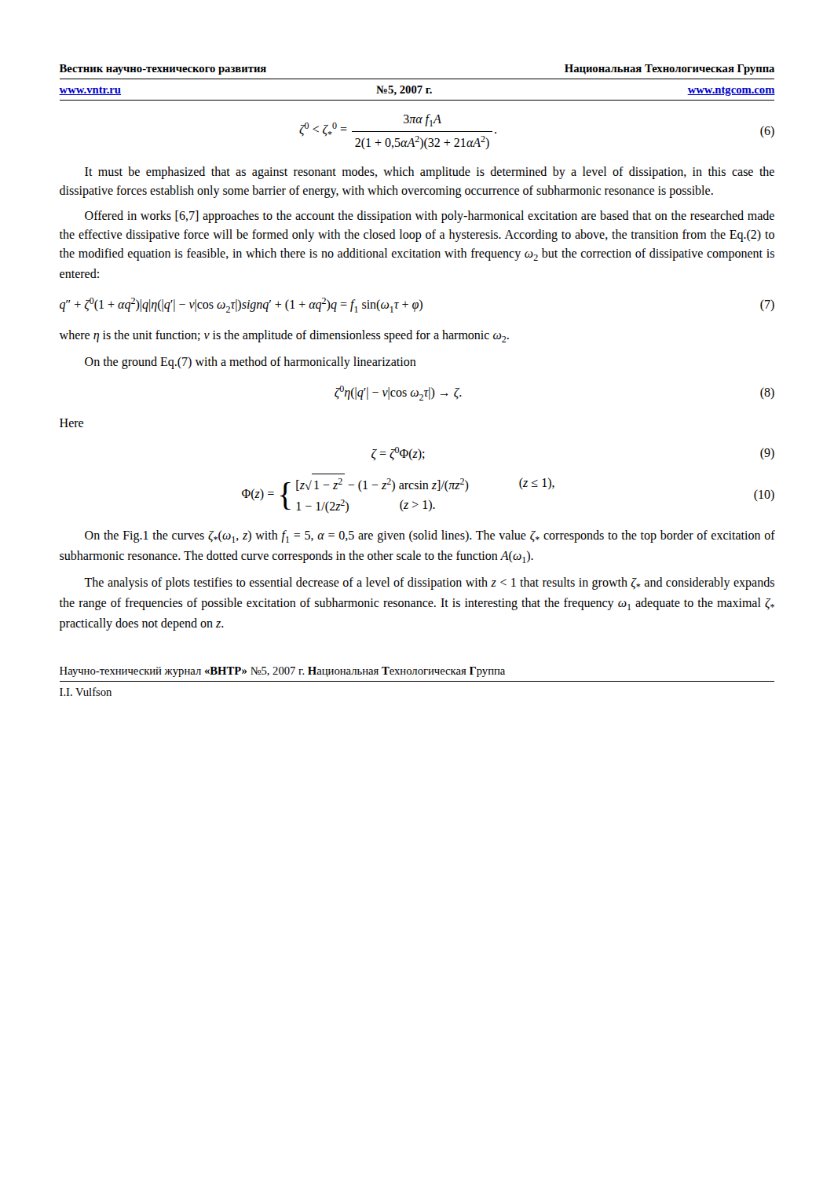Вестник научно-технического развития Национальная Технологическая Группа
www.vntr.ru №5, 2007 г. www.ntgcom.com
ζ0 < ζ*0 = 3πα f1A 2(1 + 0,5αA2)(32 + 21αA2) .
(6)
It must be emphasized that as against resonant modes, which amplitude is determined by a level of dissipation, in this case the dissipative forces establish only some barrier of energy, with which overcoming occurrence of subharmonic resonance is possible.
Offered in works [6,7] approaches to the account the dissipation with poly-harmonical excitation are based that on the researched made the effective dissipative force will be formed only with the closed loop of a hysteresis. According to above, the transition from the Eq.(2) to the modified equation is feasible, in which there is no additional excitation with frequency ω2 but the correction of dissipative component is entered:
q″ + ζ0(1 + αq2)|q|η(|q′| − v|cos ω2τ|)signq′ + (1 + αq2)q = f1 sin(ω1τ + φ)
(7)
where η is the unit function; v is the amplitude of dimensionless speed for a harmonic ω2.
On the ground Eq.(7) with a method of harmonically linearization
ζ0η(|q′| − v|cos ω2τ|) → ζ.
(8)
Here
ζ = ζ0Φ(z);
(9)
Φ(z) = { [z√1 − z2 − (1 − z2) arcsin z]/(πz2) (z ≤ 1), 1 − 1/(2z2) (z > 1).
(10)
On the Fig.1 the curves ζ*(ω1, z) with f1 = 5, α = 0,5 are given (solid lines). The value ζ* corresponds to the top border of excitation of subharmonic resonance. The dotted curve corresponds in the other scale to the function A(ω1).
The analysis of plots testifies to essential decrease of a level of dissipation with z < 1 that results in growth ζ* and considerably expands the range of frequencies of possible excitation of subharmonic resonance. It is interesting that the frequency ω1 adequate to the maximal ζ* practically does not depend on z.
Научно-технический журнал «ВНТР» №5, 2007 г. Национальная Технологическая Группа
I.I. Vulfson